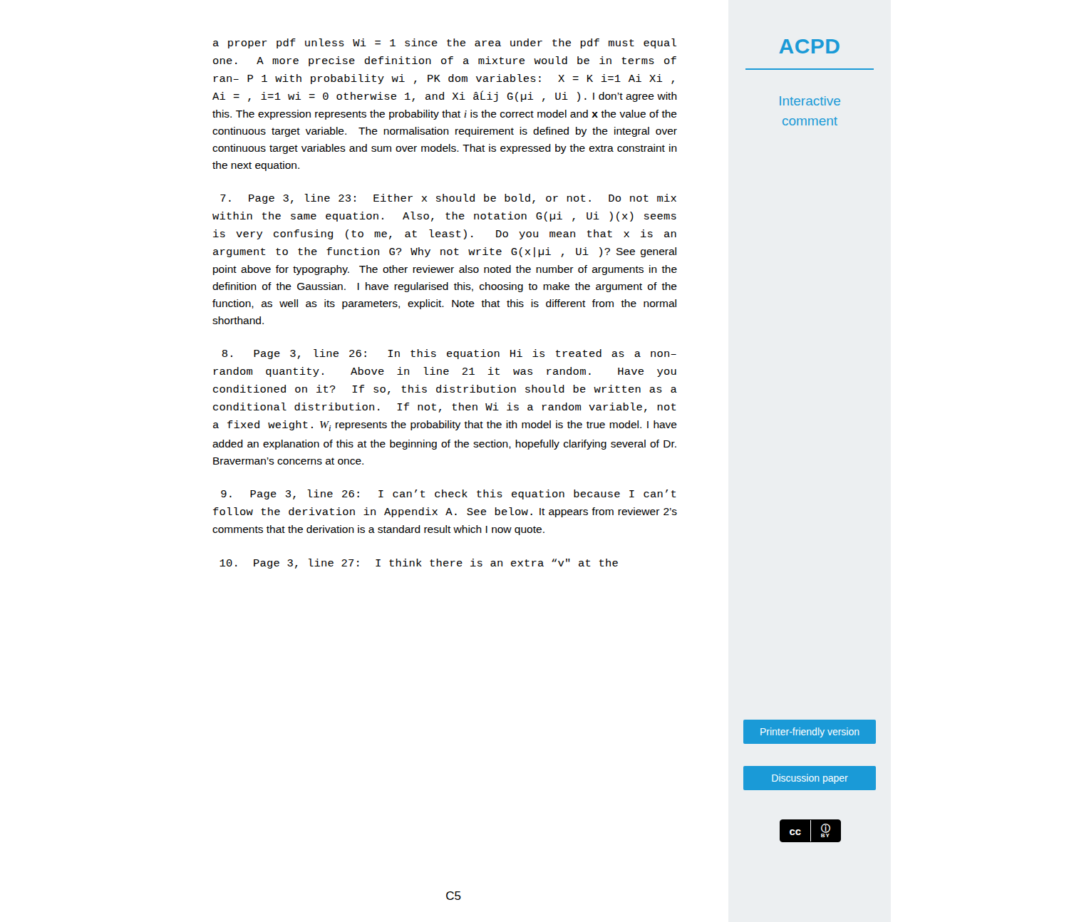ACPD
Interactive
comment
Printer-friendly version Discussion paper
cc
ⓘ BY
a proper pdf unless Wi = 1 since the area under the pdf must equal one. A more precise definition of a mixture would be in terms of ran– P 1 with probability wi , PK dom variables: X = K i=1 Ai Xi , Ai = , i=1 wi = 0 otherwise 1, and Xi âĹij G(µi , Ui ). I don’t agree with this. The expression represents the probability that i is the correct model and x the value of the continuous target variable. The normalisation requirement is defined by the integral over continuous target variables and sum over models. That is expressed by the extra constraint in the next equation.
7. Page 3, line 23: Either x should be bold, or not. Do not mix within the same equation. Also, the notation G(µi , Ui )(x) seems is very confusing (to me, at least). Do you mean that x is an argument to the function G? Why not write G(x|µi , Ui )? See general point above for typography. The other reviewer also noted the number of arguments in the definition of the Gaussian. I have regularised this, choosing to make the argument of the function, as well as its parameters, explicit. Note that this is different from the normal shorthand.
8. Page 3, line 26: In this equation Hi is treated as a non–random quantity. Above in line 21 it was random. Have you conditioned on it? If so, this distribution should be written as a conditional distribution. If not, then Wi is a random variable, not a fixed weight. Wi represents the probability that the ith model is the true model. I have added an explanation of this at the beginning of the section, hopefully clarifying several of Dr. Braverman’s concerns at once.
9. Page 3, line 26: I can’t check this equation because I can’t follow the derivation in Appendix A. See below. It appears from reviewer 2’s comments that the derivation is a standard result which I now quote.
10. Page 3, line 27: I think there is an extra “v" at the
C5